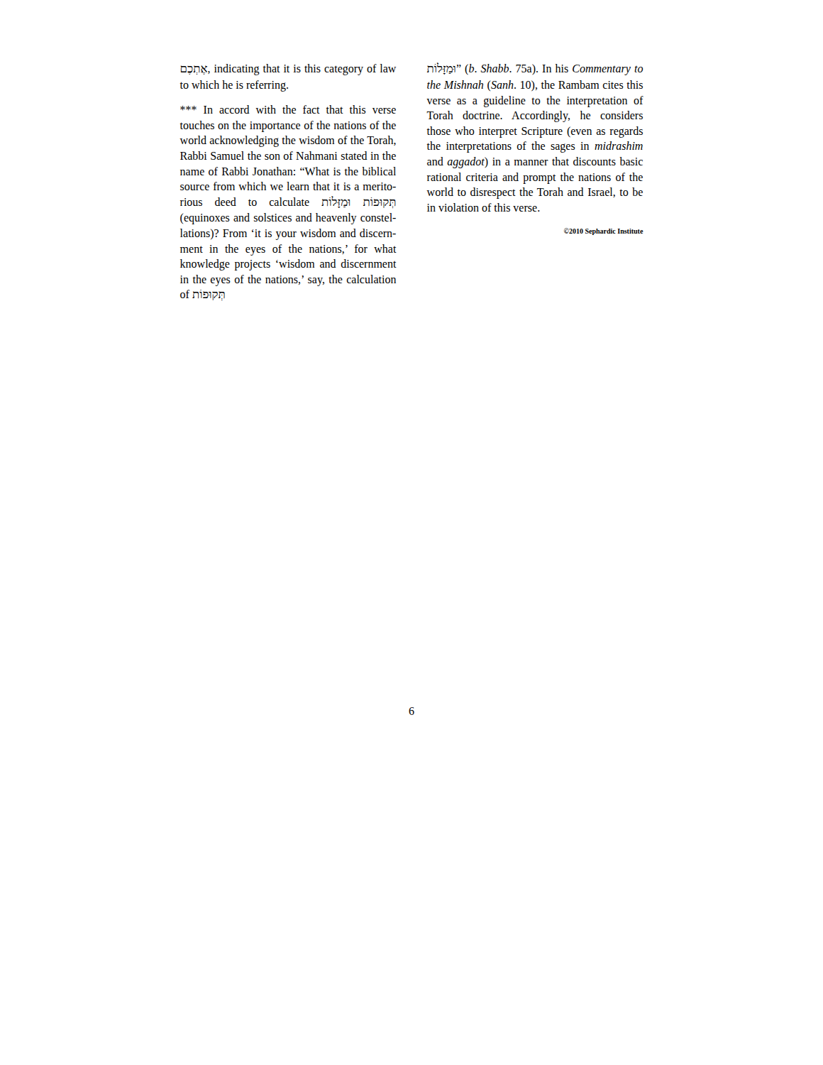אֶתְכֶם, indicating that it is this category of law to which he is referring.
*** In accord with the fact that this verse touches on the importance of the nations of the world acknowledging the wisdom of the Torah, Rabbi Samuel the son of Nahmani stated in the name of Rabbi Jonathan: “What is the biblical source from which we learn that it is a meritorious deed to calculate תְּקוּפוֹת וּמַזָּלוֹת (equinoxes and solstices and heavenly constellations)? From ‘it is your wisdom and discernment in the eyes of the nations,’ for what knowledge projects ‘wisdom and discernment in the eyes of the nations,’ say, the calculation of תְּקוּפוֹת
וּמַזָּלוֹת” (b. Shabb. 75a). In his Commentary to the Mishnah (Sanh. 10), the Rambam cites this verse as a guideline to the interpretation of Torah doctrine. Accordingly, he considers those who interpret Scripture (even as regards the interpretations of the sages in midrashim and aggadot) in a manner that discounts basic rational criteria and prompt the nations of the world to disrespect the Torah and Israel, to be in violation of this verse.
©2010 Sephardic Institute
6